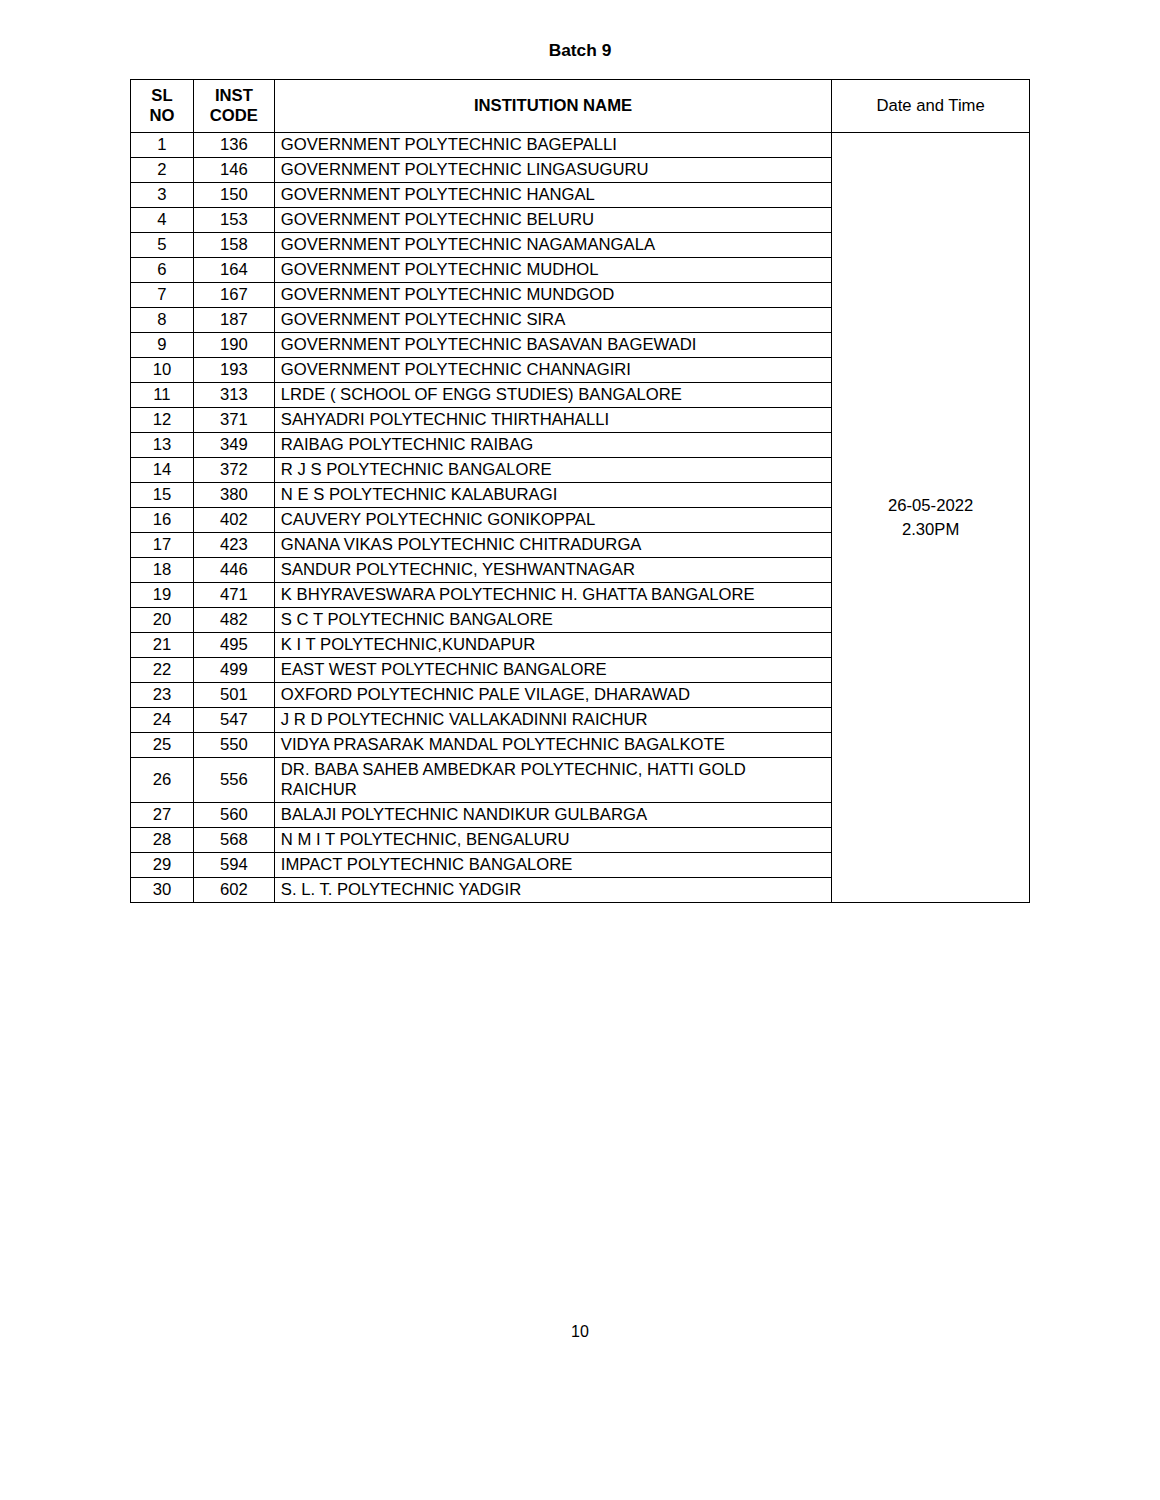Batch 9
| SL NO | INST CODE | INSTITUTION NAME | Date and Time |
| --- | --- | --- | --- |
| 1 | 136 | GOVERNMENT POLYTECHNIC BAGEPALLI | 26-05-2022 2.30PM |
| 2 | 146 | GOVERNMENT POLYTECHNIC LINGASUGURU |
| 3 | 150 | GOVERNMENT POLYTECHNIC HANGAL |
| 4 | 153 | GOVERNMENT POLYTECHNIC BELURU |
| 5 | 158 | GOVERNMENT POLYTECHNIC NAGAMANGALA |
| 6 | 164 | GOVERNMENT POLYTECHNIC MUDHOL |
| 7 | 167 | GOVERNMENT POLYTECHNIC MUNDGOD |
| 8 | 187 | GOVERNMENT POLYTECHNIC SIRA |
| 9 | 190 | GOVERNMENT POLYTECHNIC BASAVAN BAGEWADI |
| 10 | 193 | GOVERNMENT POLYTECHNIC CHANNAGIRI |
| 11 | 313 | LRDE ( SCHOOL OF ENGG STUDIES) BANGALORE |
| 12 | 371 | SAHYADRI POLYTECHNIC THIRTHAHALLI |
| 13 | 349 | RAIBAG POLYTECHNIC RAIBAG |
| 14 | 372 | R J S POLYTECHNIC BANGALORE |
| 15 | 380 | N E S POLYTECHNIC KALABURAGI |
| 16 | 402 | CAUVERY POLYTECHNIC GONIKOPPAL |
| 17 | 423 | GNANA VIKAS POLYTECHNIC CHITRADURGA |
| 18 | 446 | SANDUR POLYTECHNIC, YESHWANTNAGAR |
| 19 | 471 | K BHYRAVESWARA POLYTECHNIC H. GHATTA BANGALORE |
| 20 | 482 | S C T POLYTECHNIC BANGALORE |
| 21 | 495 | K I T POLYTECHNIC,KUNDAPUR |
| 22 | 499 | EAST WEST POLYTECHNIC BANGALORE |
| 23 | 501 | OXFORD POLYTECHNIC PALE VILAGE, DHARAWAD |
| 24 | 547 | J R D POLYTECHNIC VALLAKADINNI RAICHUR |
| 25 | 550 | VIDYA PRASARAK MANDAL POLYTECHNIC BAGALKOTE |
| 26 | 556 | DR. BABA SAHEB AMBEDKAR POLYTECHNIC, HATTI GOLD RAICHUR |
| 27 | 560 | BALAJI POLYTECHNIC NANDIKUR GULBARGA |
| 28 | 568 | N M I T POLYTECHNIC, BENGALURU |
| 29 | 594 | IMPACT POLYTECHNIC BANGALORE |
| 30 | 602 | S. L. T. POLYTECHNIC YADGIR |
10